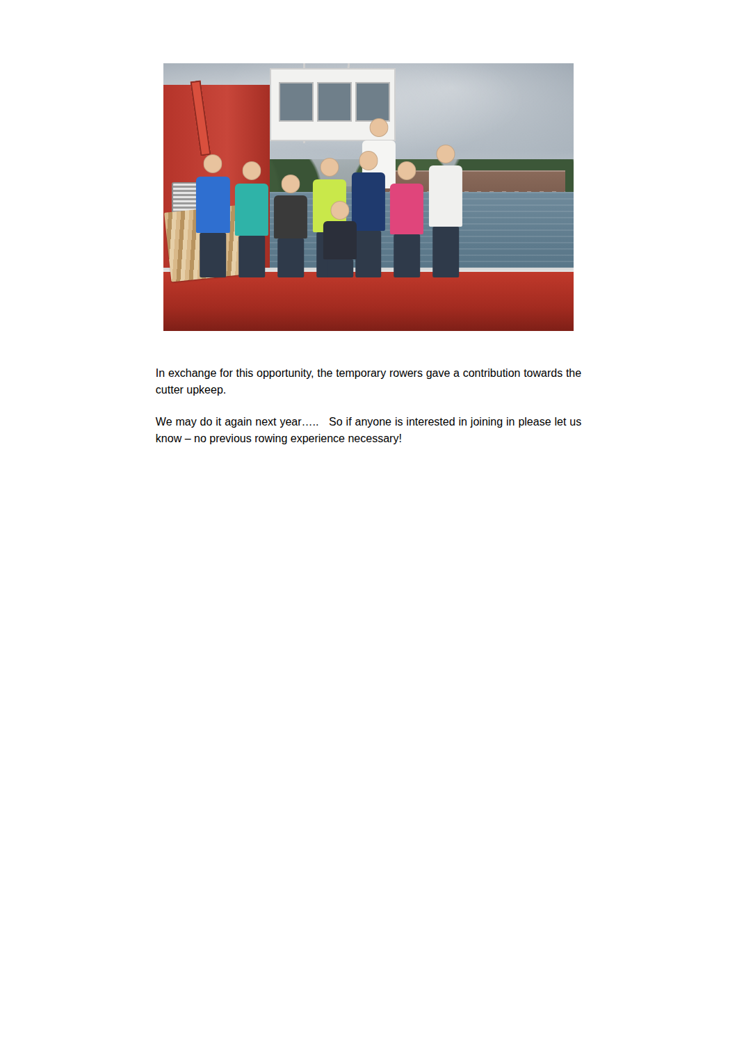In exchange for this opportunity, the temporary rowers gave a contribution towards the cutter upkeep.
We may do it again next year….. So if anyone is interested in joining in please let us know – no previous rowing experience necessary!